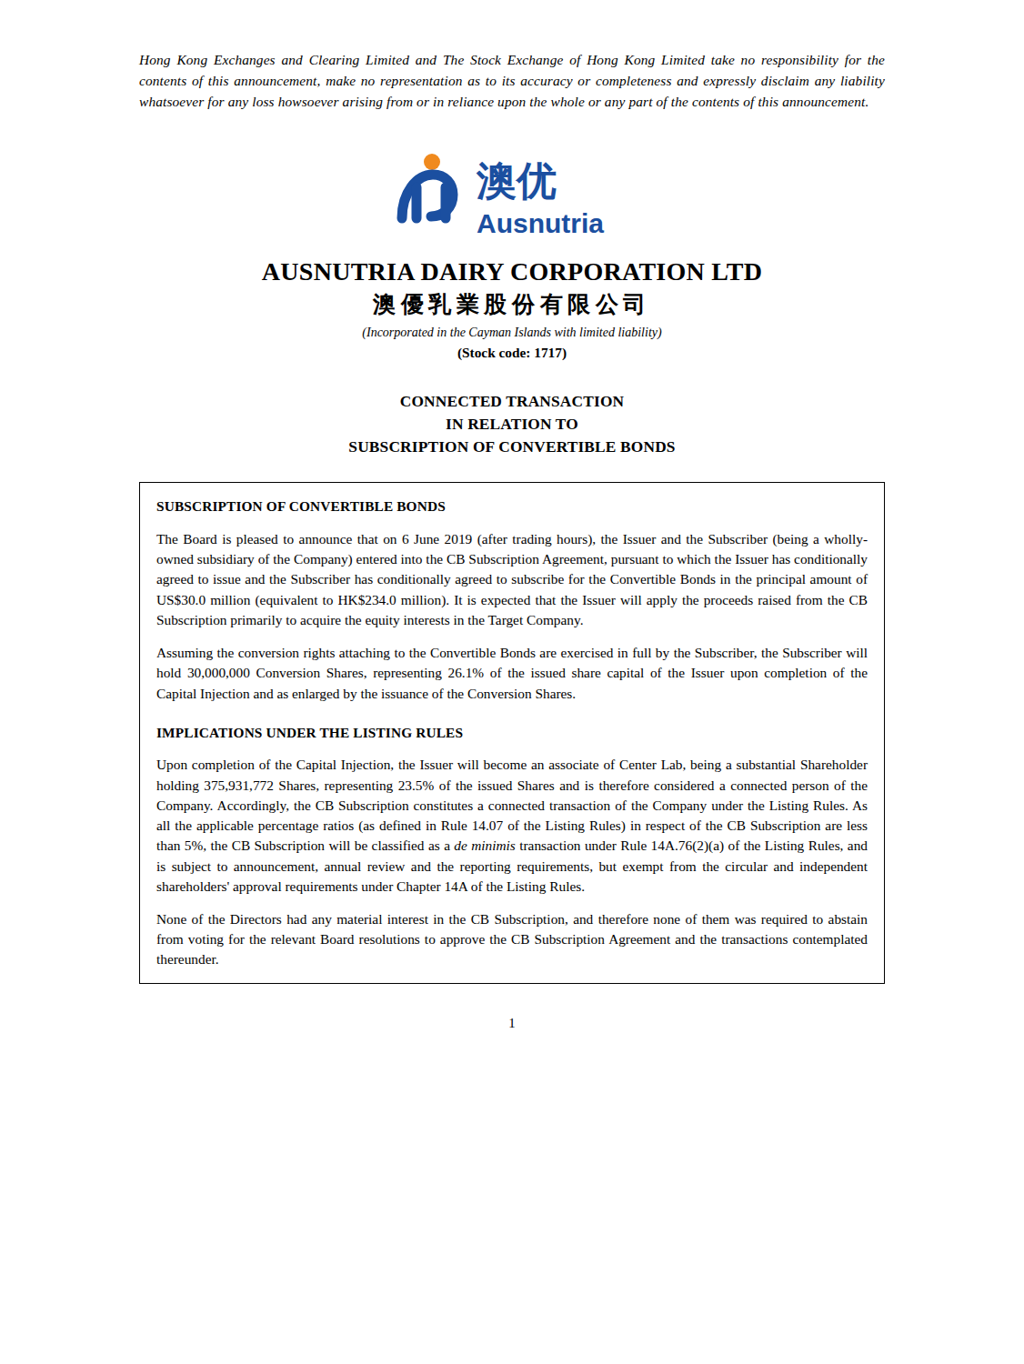Hong Kong Exchanges and Clearing Limited and The Stock Exchange of Hong Kong Limited take no responsibility for the contents of this announcement, make no representation as to its accuracy or completeness and expressly disclaim any liability whatsoever for any loss howsoever arising from or in reliance upon the whole or any part of the contents of this announcement.
澳优 Ausnutria
AUSNUTRIA DAIRY CORPORATION LTD
澳優乳業股份有限公司
(Incorporated in the Cayman Islands with limited liability)
(Stock code: 1717)
CONNECTED TRANSACTION
IN RELATION TO
SUBSCRIPTION OF CONVERTIBLE BONDS
SUBSCRIPTION OF CONVERTIBLE BONDS
The Board is pleased to announce that on 6 June 2019 (after trading hours), the Issuer and the Subscriber (being a wholly-owned subsidiary of the Company) entered into the CB Subscription Agreement, pursuant to which the Issuer has conditionally agreed to issue and the Subscriber has conditionally agreed to subscribe for the Convertible Bonds in the principal amount of US$30.0 million (equivalent to HK$234.0 million). It is expected that the Issuer will apply the proceeds raised from the CB Subscription primarily to acquire the equity interests in the Target Company.
Assuming the conversion rights attaching to the Convertible Bonds are exercised in full by the Subscriber, the Subscriber will hold 30,000,000 Conversion Shares, representing 26.1% of the issued share capital of the Issuer upon completion of the Capital Injection and as enlarged by the issuance of the Conversion Shares.
IMPLICATIONS UNDER THE LISTING RULES
Upon completion of the Capital Injection, the Issuer will become an associate of Center Lab, being a substantial Shareholder holding 375,931,772 Shares, representing 23.5% of the issued Shares and is therefore considered a connected person of the Company. Accordingly, the CB Subscription constitutes a connected transaction of the Company under the Listing Rules. As all the applicable percentage ratios (as defined in Rule 14.07 of the Listing Rules) in respect of the CB Subscription are less than 5%, the CB Subscription will be classified as a de minimis transaction under Rule 14A.76(2)(a) of the Listing Rules, and is subject to announcement, annual review and the reporting requirements, but exempt from the circular and independent shareholders' approval requirements under Chapter 14A of the Listing Rules.
None of the Directors had any material interest in the CB Subscription, and therefore none of them was required to abstain from voting for the relevant Board resolutions to approve the CB Subscription Agreement and the transactions contemplated thereunder.
1